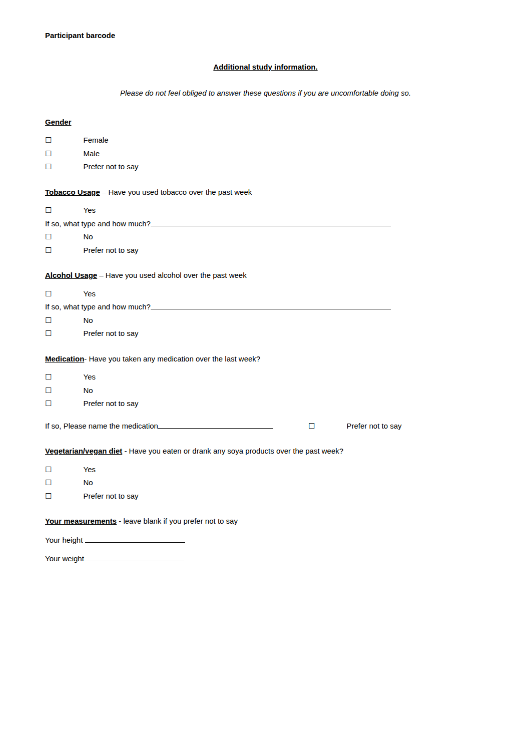Participant barcode
Additional study information.
Please do not feel obliged to answer these questions if you are uncomfortable doing so.
Gender
☐ Female
☐ Male
☐ Prefer not to say
Tobacco Usage
– Have you used tobacco over the past week
☐ Yes
If so, what type and how much?
☐ No
☐ Prefer not to say
Alcohol Usage
– Have you used alcohol over the past week
☐ Yes
If so, what type and how much?
☐ No
☐ Prefer not to say
Medication
- Have you taken any medication over the last week?
☐ Yes
☐ No
☐ Prefer not to say
If so, Please name the medication ☐ Prefer not to say
Vegetarian/vegan diet
- Have you eaten or drank any soya products over the past week?
☐ Yes
☐ No
☐ Prefer not to say
Your measurements
- leave blank if you prefer not to say
Your height
Your weight